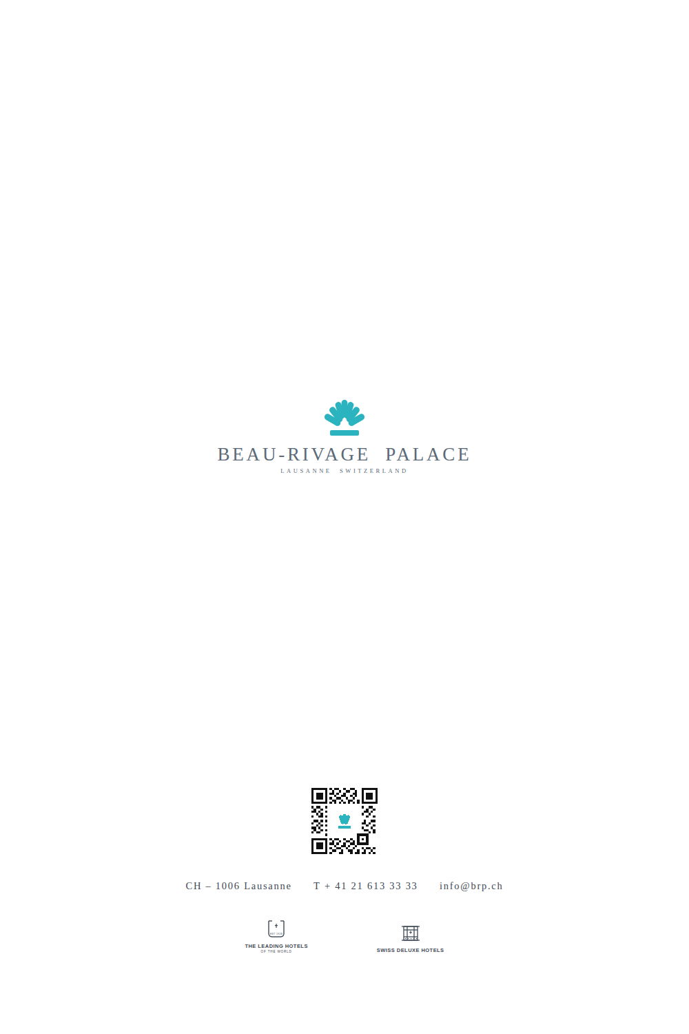BEAU-RIVAGE PALACE
Lausanne Switzerland
CH – 1006 Lausanne T + 41 21 613 33 33 info@brp.ch
EST 1928
The Leading Hotels
of the World
Swiss Deluxe Hotels